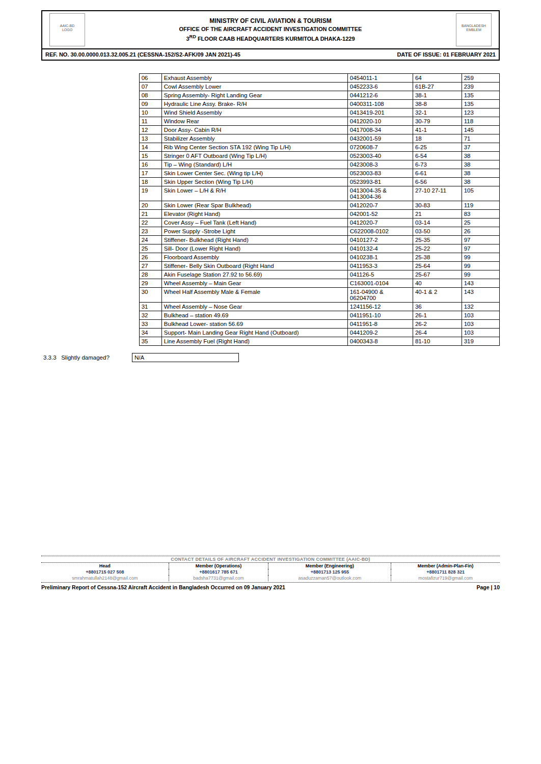AAIC-BD
LOGO
MINISTRY OF CIVIL AVIATION & TOURISM
OFFICE OF THE AIRCRAFT ACCIDENT INVESTIGATION COMMITTEE
3RD FLOOR CAAB HEADQUARTERS KURMITOLA DHAKA-1229
BANGLADESH
EMBLEM
REF. NO. 30.00.0000.013.32.005.21 (CESSNA-152/S2-AFK/09 JAN 2021)-45
DATE OF ISSUE: 01 FEBRUARY 2021
| | 06 | Exhaust Assembly | 0454011-1 | 64 | 259 |
| | 07 | Cowl Assembly Lower | 0452233-6 | 61B-27 | 239 |
| | 08 | Spring Assembly- Right Landing Gear | 0441212-6 | 38-1 | 135 |
| | 09 | Hydraulic Line Assy. Brake- R/H | 0400311-108 | 38-8 | 135 |
| | 10 | Wind Shield Assembly | 0413419-201 | 32-1 | 123 |
| | 11 | Window Rear | 0412020-10 | 30-79 | 118 |
| | 12 | Door Assy- Cabin R/H | 0417008-34 | 41-1 | 145 |
| | 13 | Stabilizer Assembly | 0432001-59 | 18 | 71 |
| | 14 | Rib Wing Center Section STA 192 (Wing Tip L/H) | 0720608-7 | 6-25 | 37 |
| | 15 | Stringer 0 AFT Outboard (Wing Tip L/H) | 0523003-40 | 6-54 | 38 |
| | 16 | Tip – Wing (Standard) L/H | 0423008-3 | 6-73 | 38 |
| | 17 | Skin Lower Center Sec. (Wing tip L/H) | 0523003-83 | 6-61 | 38 |
| | 18 | Skin Upper Section (Wing Tip L/H) | 0523993-81 | 6-56 | 38 |
| | 19 | Skin Lower – L/H & R/H | 0413004-35 & 0413004-36 | 27-10 27-11 | 105 |
| | 20 | Skin Lower (Rear Spar Bulkhead) | 0412020-7 | 30-83 | 119 |
| | 21 | Elevator (Right Hand) | 042001-52 | 21 | 83 |
| | 22 | Cover Assy – Fuel Tank (Left Hand) | 0412020-7 | 03-14 | 25 |
| | 23 | Power Supply -Strobe Light | C622008-0102 | 03-50 | 26 |
| | 24 | Stiffener- Bulkhead (Right Hand) | 0410127-2 | 25-35 | 97 |
| | 25 | Sill- Door (Lower Right Hand) | 0410132-4 | 25-22 | 97 |
| | 26 | Floorboard Assembly | 0410238-1 | 25-38 | 99 |
| | 27 | Stiffener- Belly Skin Outboard (Right Hand | 0411953-3 | 25-64 | 99 |
| | 28 | Akin Fuselage Station 27.92 to 56.69) | 041126-5 | 25-67 | 99 |
| | 29 | Wheel Assembly – Main Gear | C163001-0104 | 40 | 143 |
| | 30 | Wheel Half Assembly Male & Female | 161-04900 & 06204700 | 40-1 & 2 | 143 |
| | 31 | Wheel Assembly – Nose Gear | 1241156-12 | 36 | 132 |
| | 32 | Bulkhead – station 49.69 | 0411951-10 | 26-1 | 103 |
| | 33 | Bulkhead Lower- station 56.69 | 0411951-8 | 26-2 | 103 |
| | 34 | Support- Main Landing Gear Right Hand (Outboard) | 0441209-2 | 26-4 | 103 |
| | 35 | Line Assembly Fuel (Right Hand) | 0400343-8 | 81-10 | 319 |
| 3.3.3 Slightly damaged? | N/A | |
CONTACT DETAILS OF AIRCRAFT ACCIDENT INVESTIGATION COMMITTEE (AAIC-BD)
| Head | Member (Operations) | Member (Engineering) | Member (Admin-Plan-Fin) |
| +8801715 027 508 | +8801617 785 671 | +8801713 125 955 | +8801711 828 321 |
| smrahmatullah2148@gmail.com | badsha7731@gmail.com | asaduzzaman57@outlook.com | mostafizur719@gmail.com |
Preliminary Report of Cessna-152 Aircraft Accident in Bangladesh Occurred on 09 January 2021
Page | 10